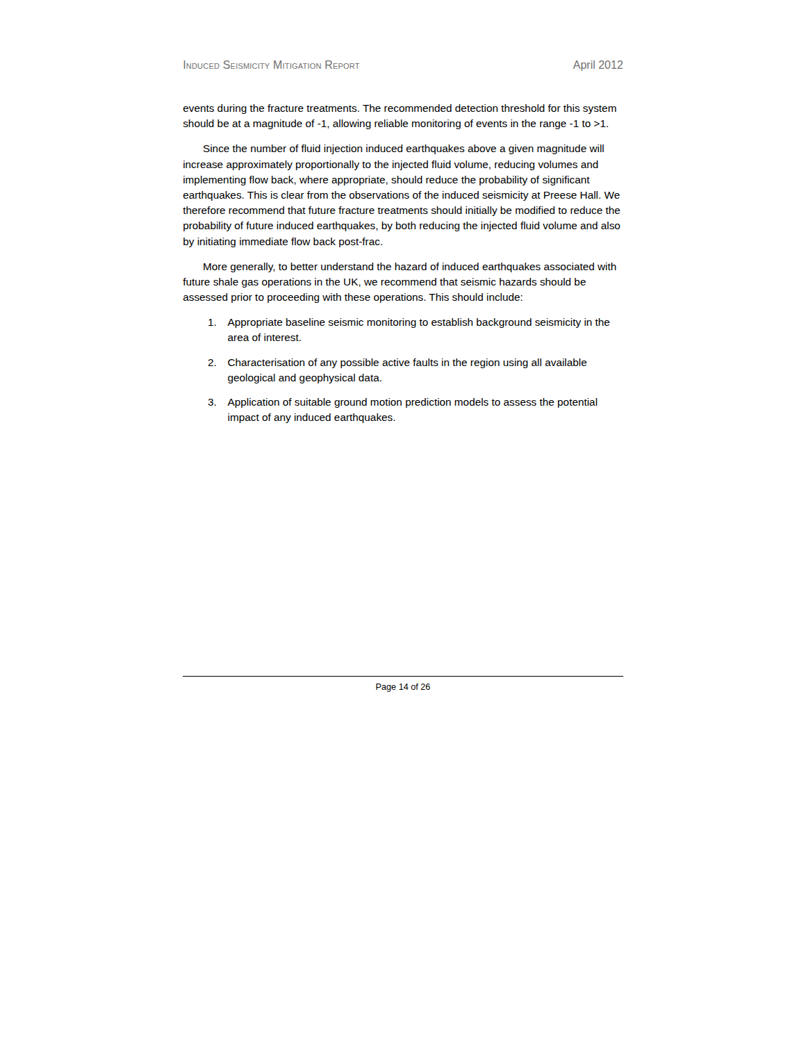Induced Seismicity Mitigation Report
April 2012
events during the fracture treatments. The recommended detection threshold for this system should be at a magnitude of -1, allowing reliable monitoring of events in the range -1 to >1.
Since the number of fluid injection induced earthquakes above a given magnitude will increase approximately proportionally to the injected fluid volume, reducing volumes and implementing flow back, where appropriate, should reduce the probability of significant earthquakes. This is clear from the observations of the induced seismicity at Preese Hall. We therefore recommend that future fracture treatments should initially be modified to reduce the probability of future induced earthquakes, by both reducing the injected fluid volume and also by initiating immediate flow back post-frac.
More generally, to better understand the hazard of induced earthquakes associated with future shale gas operations in the UK, we recommend that seismic hazards should be assessed prior to proceeding with these operations. This should include:
Appropriate baseline seismic monitoring to establish background seismicity in the area of interest.
Characterisation of any possible active faults in the region using all available geological and geophysical data.
Application of suitable ground motion prediction models to assess the potential impact of any induced earthquakes.
Page 14 of 26